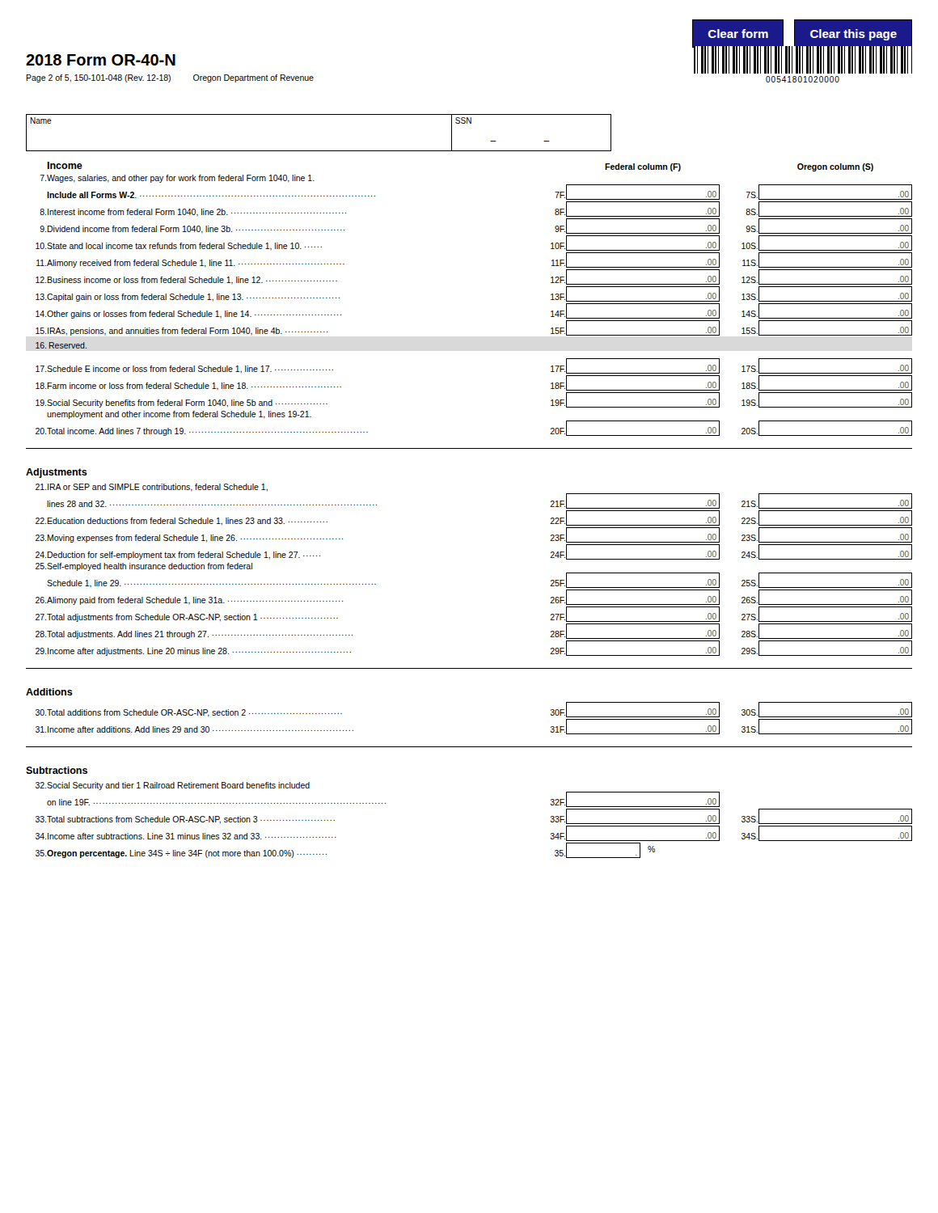Clear form Clear this page
2018 Form OR-40-N
Page 2 of 5, 150-101-048 (Rev. 12-18) Oregon Department of Revenue
00541801020000
| Name | SSN – – | |
| | Income | | Federal column (F) | | | Oregon column (S) |
| 7. | Wages, salaries, and other pay for work from federal Form 1040, line 1. | | | | | |
| | Include all Forms W-2 . ........................................................................... | 7F. | .00 | | 7S. | .00 |
| 8. | Interest income from federal Form 1040, line 2b. ..................................... | 8F. | .00 | | 8S. | .00 |
| 9. | Dividend income from federal Form 1040, line 3b. ................................... | 9F. | .00 | | 9S. | .00 |
| 10. | State and local income tax refunds from federal Schedule 1, line 10. ...... | 10F. | .00 | | 10S. | .00 |
| 11. | Alimony received from federal Schedule 1, line 11. .................................. | 11F. | .00 | | 11S. | .00 |
| 12. | Business income or loss from federal Schedule 1, line 12. ....................... | 12F. | .00 | | 12S. | .00 |
| 13. | Capital gain or loss from federal Schedule 1, line 13. .............................. | 13F. | .00 | | 13S. | .00 |
| 14. | Other gains or losses from federal Schedule 1, line 14. ............................ | 14F. | .00 | | 14S. | .00 |
| 15. | IRAs, pensions, and annuities from federal Form 1040, line 4b. .............. | 15F. | .00 | | 15S. | .00 |
| 16. | Reserved. | | | | | |
| 17. | Schedule E income or loss from federal Schedule 1, line 17. ................... | 17F. | .00 | | 17S. | .00 |
| 18. | Farm income or loss from federal Schedule 1, line 18. ............................. | 18F. | .00 | | 18S. | .00 |
| 19. | Social Security benefits from federal Form 1040, line 5b and ................. | 19F. | .00 | | 19S. | .00 |
| | unemployment and other income from federal Schedule 1, lines 19-21. | | | | | |
| 20. | Total income. Add lines 7 through 19. ......................................................... | 20F. | .00 | | 20S. | .00 |
Adjustments
| 21. | IRA or SEP and SIMPLE contributions, federal Schedule 1, | | | | | |
| | lines 28 and 32. ..................................................................................... | 21F. | .00 | | 21S. | .00 |
| 22. | Education deductions from federal Schedule 1, lines 23 and 33. ............. | 22F. | .00 | | 22S. | .00 |
| 23. | Moving expenses from federal Schedule 1, line 26. ................................. | 23F. | .00 | | 23S. | .00 |
| 24. | Deduction for self-employment tax from federal Schedule 1, line 27. ...... | 24F. | .00 | | 24S. | .00 |
| 25. | Self-employed health insurance deduction from federal | | | | | |
| | Schedule 1, line 29. ................................................................................ | 25F. | .00 | | 25S. | .00 |
| 26. | Alimony paid from federal Schedule 1, line 31a. ..................................... | 26F. | .00 | | 26S. | .00 |
| 27. | Total adjustments from Schedule OR-ASC-NP, section 1 ......................... | 27F. | .00 | | 27S. | .00 |
| 28. | Total adjustments. Add lines 21 through 27. ............................................. | 28F. | .00 | | 28S. | .00 |
| 29. | Income after adjustments. Line 20 minus line 28. ...................................... | 29F. | .00 | | 29S. | .00 |
Additions
| 30. | Total additions from Schedule OR-ASC-NP, section 2 .............................. | 30F. | .00 | | 30S. | .00 |
| 31. | Income after additions. Add lines 29 and 30 ............................................. | 31F. | .00 | | 31S. | .00 |
Subtractions
| 32. | Social Security and tier 1 Railroad Retirement Board benefits included | | | | | |
| | on line 19F. ............................................................................................. | 32F. | .00 | | | |
| 33. | Total subtractions from Schedule OR-ASC-NP, section 3 ........................ | 33F. | .00 | | 33S. | .00 |
| 34. | Income after subtractions. Line 31 minus lines 32 and 33. ....................... | 34F. | .00 | | 34S. | .00 |
| 35. | Oregon percentage. Line 34S ÷ line 34F (not more than 100.0%) .......... | 35. | . % | | | |